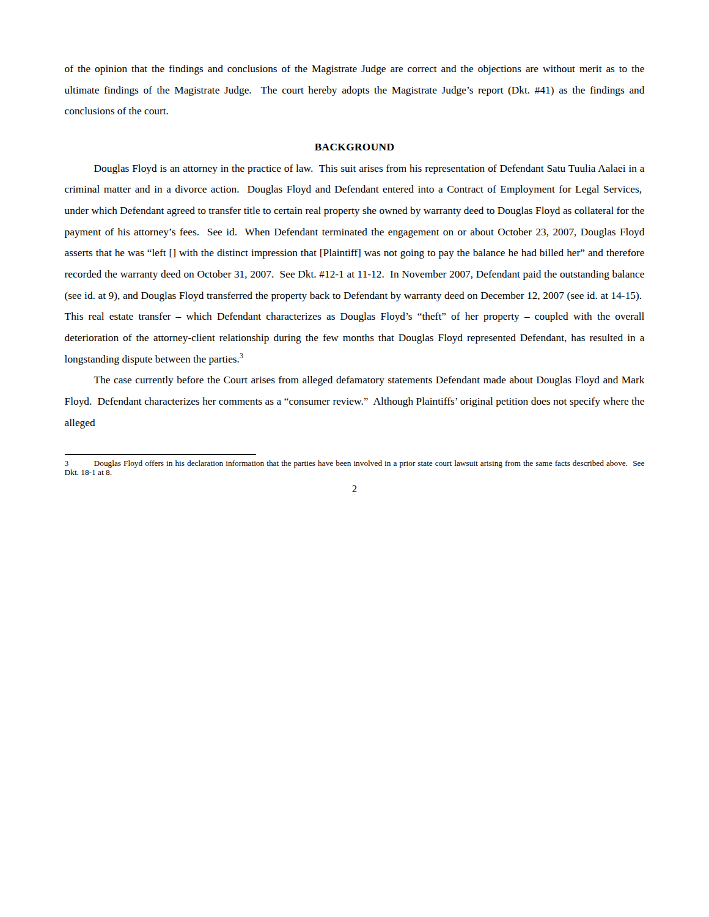of the opinion that the findings and conclusions of the Magistrate Judge are correct and the objections are without merit as to the ultimate findings of the Magistrate Judge. The court hereby adopts the Magistrate Judge’s report (Dkt. #41) as the findings and conclusions of the court.
BACKGROUND
Douglas Floyd is an attorney in the practice of law. This suit arises from his representation of Defendant Satu Tuulia Aalaei in a criminal matter and in a divorce action. Douglas Floyd and Defendant entered into a Contract of Employment for Legal Services, under which Defendant agreed to transfer title to certain real property she owned by warranty deed to Douglas Floyd as collateral for the payment of his attorney’s fees. See id. When Defendant terminated the engagement on or about October 23, 2007, Douglas Floyd asserts that he was “left [] with the distinct impression that [Plaintiff] was not going to pay the balance he had billed her” and therefore recorded the warranty deed on October 31, 2007. See Dkt. #12-1 at 11-12. In November 2007, Defendant paid the outstanding balance (see id. at 9), and Douglas Floyd transferred the property back to Defendant by warranty deed on December 12, 2007 (see id. at 14-15). This real estate transfer – which Defendant characterizes as Douglas Floyd’s “theft” of her property – coupled with the overall deterioration of the attorney-client relationship during the few months that Douglas Floyd represented Defendant, has resulted in a longstanding dispute between the parties.3
The case currently before the Court arises from alleged defamatory statements Defendant made about Douglas Floyd and Mark Floyd. Defendant characterizes her comments as a “consumer review.” Although Plaintiffs’ original petition does not specify where the alleged
3 Douglas Floyd offers in his declaration information that the parties have been involved in a prior state court lawsuit arising from the same facts described above. See Dkt. 18-1 at 8.
2